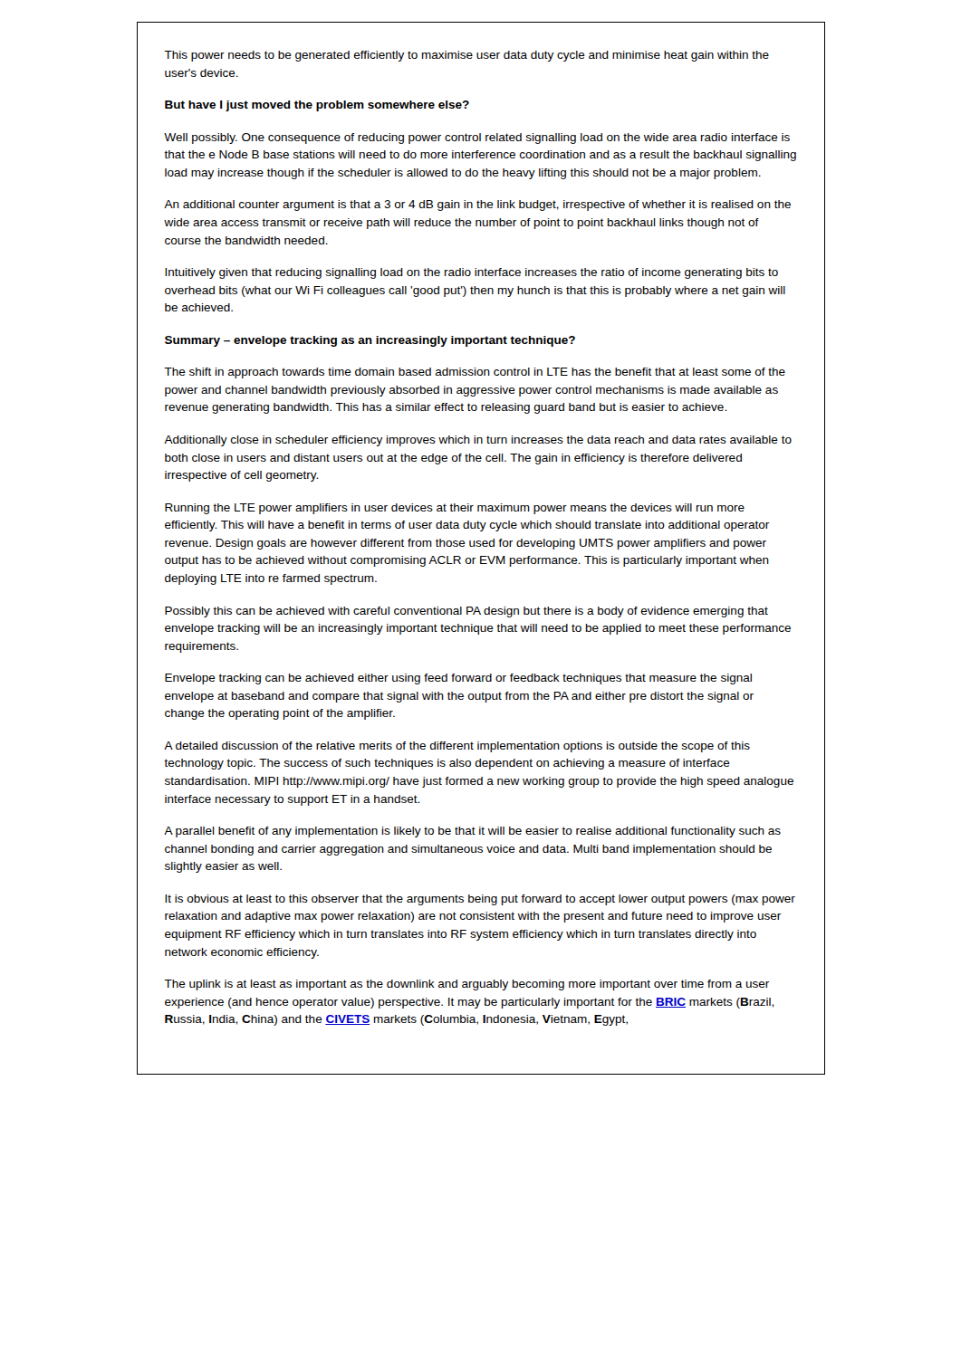This power needs to be generated efficiently to maximise user data duty cycle and minimise heat gain within the user's device.
But have I just moved the problem somewhere else?
Well possibly. One consequence of reducing power control related signalling load on the wide area radio interface is that the e Node B base stations will need to do more interference coordination and as a result the backhaul signalling load may increase though if the scheduler is allowed to do the heavy lifting this should not be a major problem.
An additional counter argument is that a 3 or 4 dB gain in the link budget, irrespective of whether it is realised on the wide area access transmit or receive path will reduce the number of point to point backhaul links though not of course the bandwidth needed.
Intuitively given that reducing signalling load on the radio interface increases the ratio of income generating bits to overhead bits (what our Wi Fi colleagues call 'good put') then my hunch is that this is probably where a net gain will be achieved.
Summary – envelope tracking as an increasingly important technique?
The shift in approach towards time domain based admission control in LTE has the benefit that at least some of the power and channel bandwidth previously absorbed in aggressive power control mechanisms is made available as revenue generating bandwidth. This has a similar effect to releasing guard band but is easier to achieve.
Additionally close in scheduler efficiency improves which in turn increases the data reach and data rates available to both close in users and distant users out at the edge of the cell. The gain in efficiency is therefore delivered irrespective of cell geometry.
Running the LTE power amplifiers in user devices at their maximum power means the devices will run more efficiently. This will have a benefit in terms of user data duty cycle which should translate into additional operator revenue. Design goals are however different from those used for developing UMTS power amplifiers and power output has to be achieved without compromising ACLR or EVM performance. This is particularly important when deploying LTE into re farmed spectrum.
Possibly this can be achieved with careful conventional PA design but there is a body of evidence emerging that envelope tracking will be an increasingly important technique that will need to be applied to meet these performance requirements.
Envelope tracking can be achieved either using feed forward or feedback techniques that measure the signal envelope at baseband and compare that signal with the output from the PA and either pre distort the signal or change the operating point of the amplifier.
A detailed discussion of the relative merits of the different implementation options is outside the scope of this technology topic. The success of such techniques is also dependent on achieving a measure of interface standardisation. MIPI http://www.mipi.org/ have just formed a new working group to provide the high speed analogue interface necessary to support ET in a handset.
A parallel benefit of any implementation is likely to be that it will be easier to realise additional functionality such as channel bonding and carrier aggregation and simultaneous voice and data. Multi band implementation should be slightly easier as well.
It is obvious at least to this observer that the arguments being put forward to accept lower output powers (max power relaxation and adaptive max power relaxation) are not consistent with the present and future need to improve user equipment RF efficiency which in turn translates into RF system efficiency which in turn translates directly into network economic efficiency.
The uplink is at least as important as the downlink and arguably becoming more important over time from a user experience (and hence operator value) perspective. It may be particularly important for the BRIC markets (Brazil, Russia, India, China) and the CIVETS markets (Columbia, Indonesia, Vietnam, Egypt,